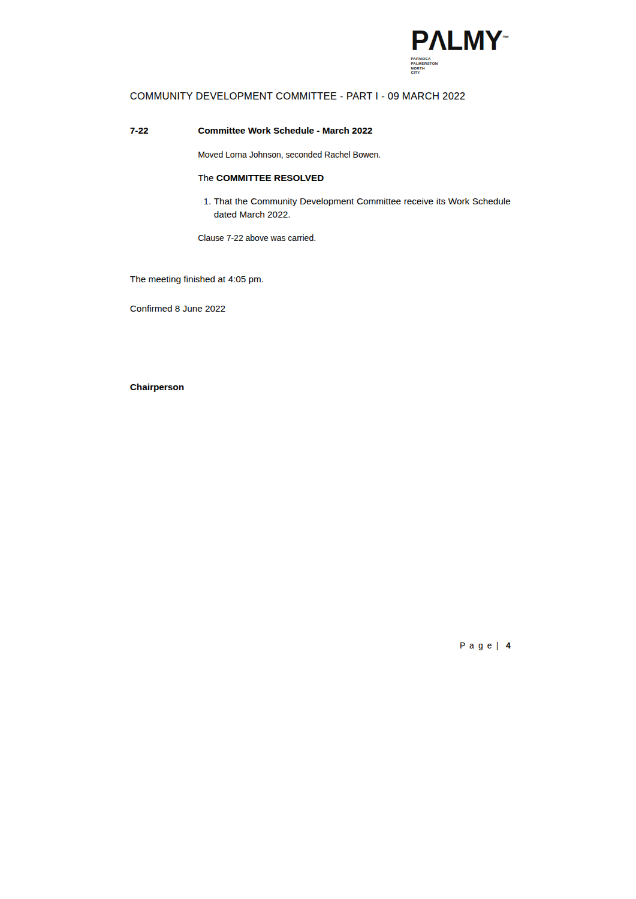PΛLMY™
PAPAIOEA
PALMERSTON
NORTH
CITY
COMMUNITY DEVELOPMENT COMMITTEE - PART I - 09 MARCH 2022
7-22
Committee Work Schedule - March 2022
Moved Lorna Johnson, seconded Rachel Bowen.
The COMMITTEE RESOLVED
That the Community Development Committee receive its Work Schedule dated March 2022.
Clause 7-22 above was carried.
The meeting finished at 4:05 pm.
Confirmed 8 June 2022
Chairperson
P a g e | 4